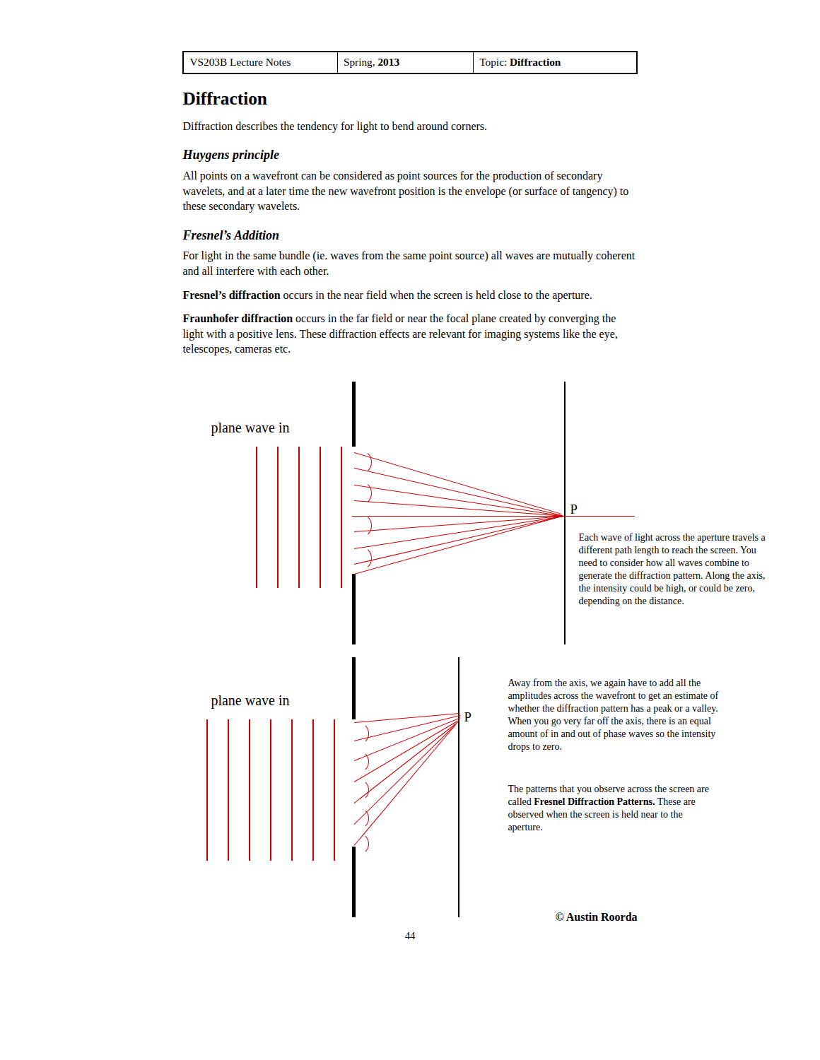| VS203B Lecture Notes | Spring, 2013 | Topic: Diffraction |
Diffraction
Diffraction describes the tendency for light to bend around corners.
Huygens principle
All points on a wavefront can be considered as point sources for the production of secondary wavelets, and at a later time the new wavefront position is the envelope (or surface of tangency) to these secondary wavelets.
Fresnel’s Addition
For light in the same bundle (ie. waves from the same point source) all waves are mutually coherent and all interfere with each other.
Fresnel’s diffraction occurs in the near field when the screen is held close to the aperture.
Fraunhofer diffraction occurs in the far field or near the focal plane created by converging the light with a positive lens. These diffraction effects are relevant for imaging systems like the eye, telescopes, cameras etc.
plane wave in
P
Each wave of light across the aperture travels a different path length to reach the screen. You need to consider how all waves combine to generate the diffraction pattern. Along the axis, the intensity could be high, or could be zero, depending on the distance.
plane wave in
P
Away from the axis, we again have to add all the amplitudes across the wavefront to get an estimate of whether the diffraction pattern has a peak or a valley. When you go very far off the axis, there is an equal amount of in and out of phase waves so the intensity drops to zero.
The patterns that you observe across the screen are called Fresnel Diffraction Patterns. These are observed when the screen is held near to the aperture.
© Austin Roorda
44